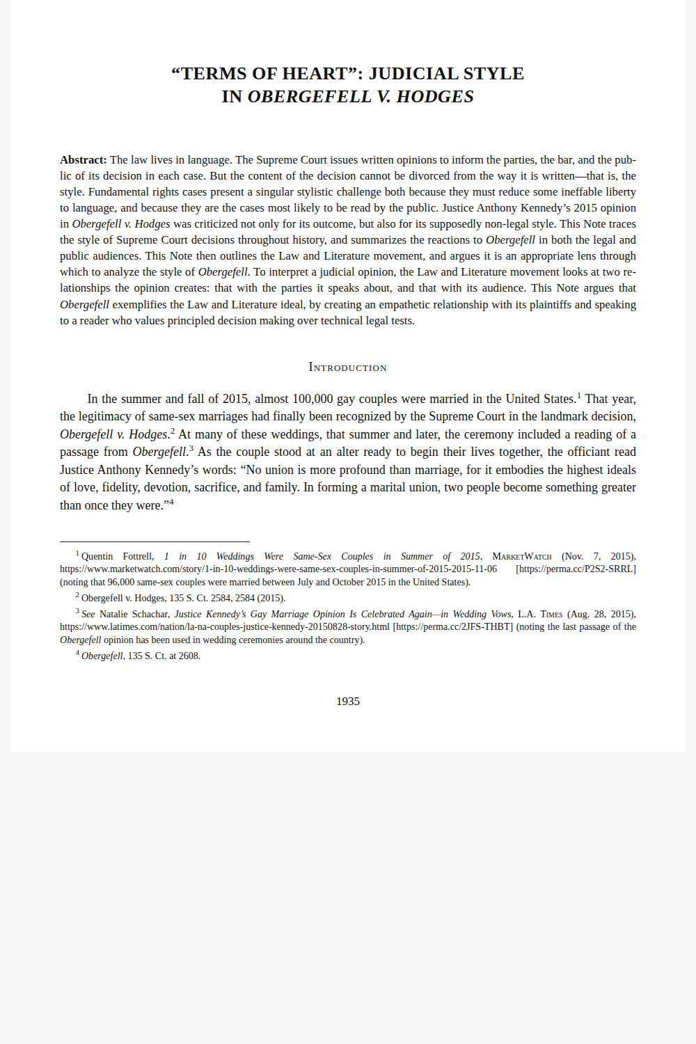“Terms of Heart”: Judicial Style
in Obergefell v. Hodges
Abstract: The law lives in language. The Supreme Court issues written opinions to inform the parties, the bar, and the public of its decision in each case. But the content of the decision cannot be divorced from the way it is written—that is, the style. Fundamental rights cases present a singular stylistic challenge both because they must reduce some ineffable liberty to language, and because they are the cases most likely to be read by the public. Justice Anthony Kennedy’s 2015 opinion in Obergefell v. Hodges was criticized not only for its outcome, but also for its supposedly non-legal style. This Note traces the style of Supreme Court decisions throughout history, and summarizes the reactions to Obergefell in both the legal and public audiences. This Note then outlines the Law and Literature movement, and argues it is an appropriate lens through which to analyze the style of Obergefell. To interpret a judicial opinion, the Law and Literature movement looks at two relationships the opinion creates: that with the parties it speaks about, and that with its audience. This Note argues that Obergefell exemplifies the Law and Literature ideal, by creating an empathetic relationship with its plaintiffs and speaking to a reader who values principled decision making over technical legal tests.
Introduction
In the summer and fall of 2015, almost 100,000 gay couples were married in the United States.1 That year, the legitimacy of same-sex marriages had finally been recognized by the Supreme Court in the landmark decision, Obergefell v. Hodges.2 At many of these weddings, that summer and later, the ceremony included a reading of a passage from Obergefell.3 As the couple stood at an alter ready to begin their lives together, the officiant read Justice Anthony Kennedy’s words: “No union is more profound than marriage, for it embodies the highest ideals of love, fidelity, devotion, sacrifice, and family. In forming a marital union, two people become something greater than once they were.”4
Quentin Fottrell, 1 in 10 Weddings Were Same-Sex Couples in Summer of 2015, MarketWatch (Nov. 7, 2015), https://www.marketwatch.com/story/1-in-10-weddings-were-same-sex-couples-in-summer-of-2015-2015-11-06 [https://perma.cc/P2S2-SRRL] (noting that 96,000 same-sex couples were married between July and October 2015 in the United States).
Obergefell v. Hodges, 135 S. Ct. 2584, 2584 (2015).
See Natalie Schachar, Justice Kennedy’s Gay Marriage Opinion Is Celebrated Again—in Wedding Vows, L.A. Times (Aug. 28, 2015), https://www.latimes.com/nation/la-na-couples-justice-kennedy-20150828-story.html [https://perma.cc/2JFS-THBT] (noting the last passage of the Obergefell opinion has been used in wedding ceremonies around the country).
Obergefell, 135 S. Ct. at 2608.
1935